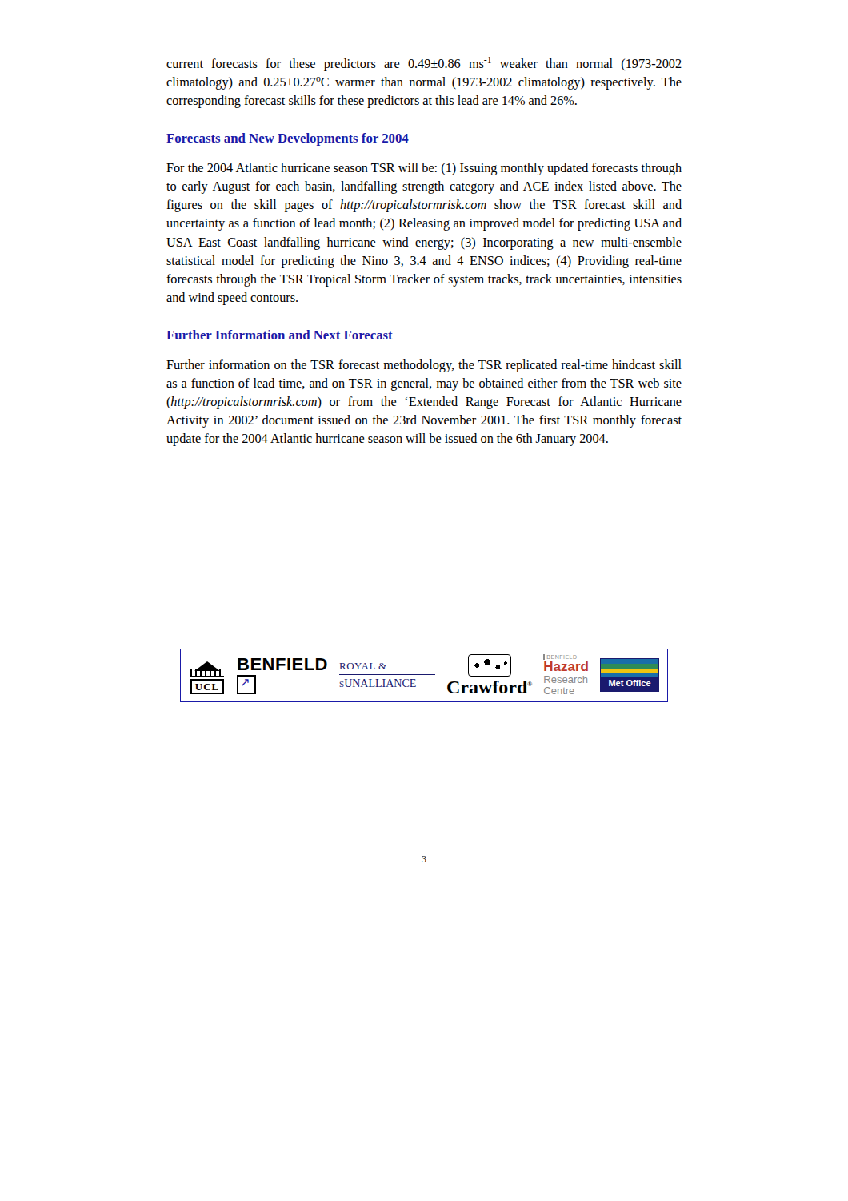current forecasts for these predictors are 0.49±0.86 ms-1 weaker than normal (1973-2002 climatology) and 0.25±0.27oC warmer than normal (1973-2002 climatology) respectively. The corresponding forecast skills for these predictors at this lead are 14% and 26%.
Forecasts and New Developments for 2004
For the 2004 Atlantic hurricane season TSR will be: (1) Issuing monthly updated forecasts through to early August for each basin, landfalling strength category and ACE index listed above. The figures on the skill pages of http://tropicalstormrisk.com show the TSR forecast skill and uncertainty as a function of lead month; (2) Releasing an improved model for predicting USA and USA East Coast landfalling hurricane wind energy; (3) Incorporating a new multi-ensemble statistical model for predicting the Nino 3, 3.4 and 4 ENSO indices; (4) Providing real-time forecasts through the TSR Tropical Storm Tracker of system tracks, track uncertainties, intensities and wind speed contours.
Further Information and Next Forecast
Further information on the TSR forecast methodology, the TSR replicated real-time hindcast skill as a function of lead time, and on TSR in general, may be obtained either from the TSR web site (http://tropicalstormrisk.com) or from the ‘Extended Range Forecast for Atlantic Hurricane Activity in 2002’ document issued on the 23rd November 2001. The first TSR monthly forecast update for the 2004 Atlantic hurricane season will be issued on the 6th January 2004.
UCL
BENFIELD
ROYAL &
SUNALLIANCE
Crawford®
BENFIELD
Hazard
Research
Centre
Met Office
3